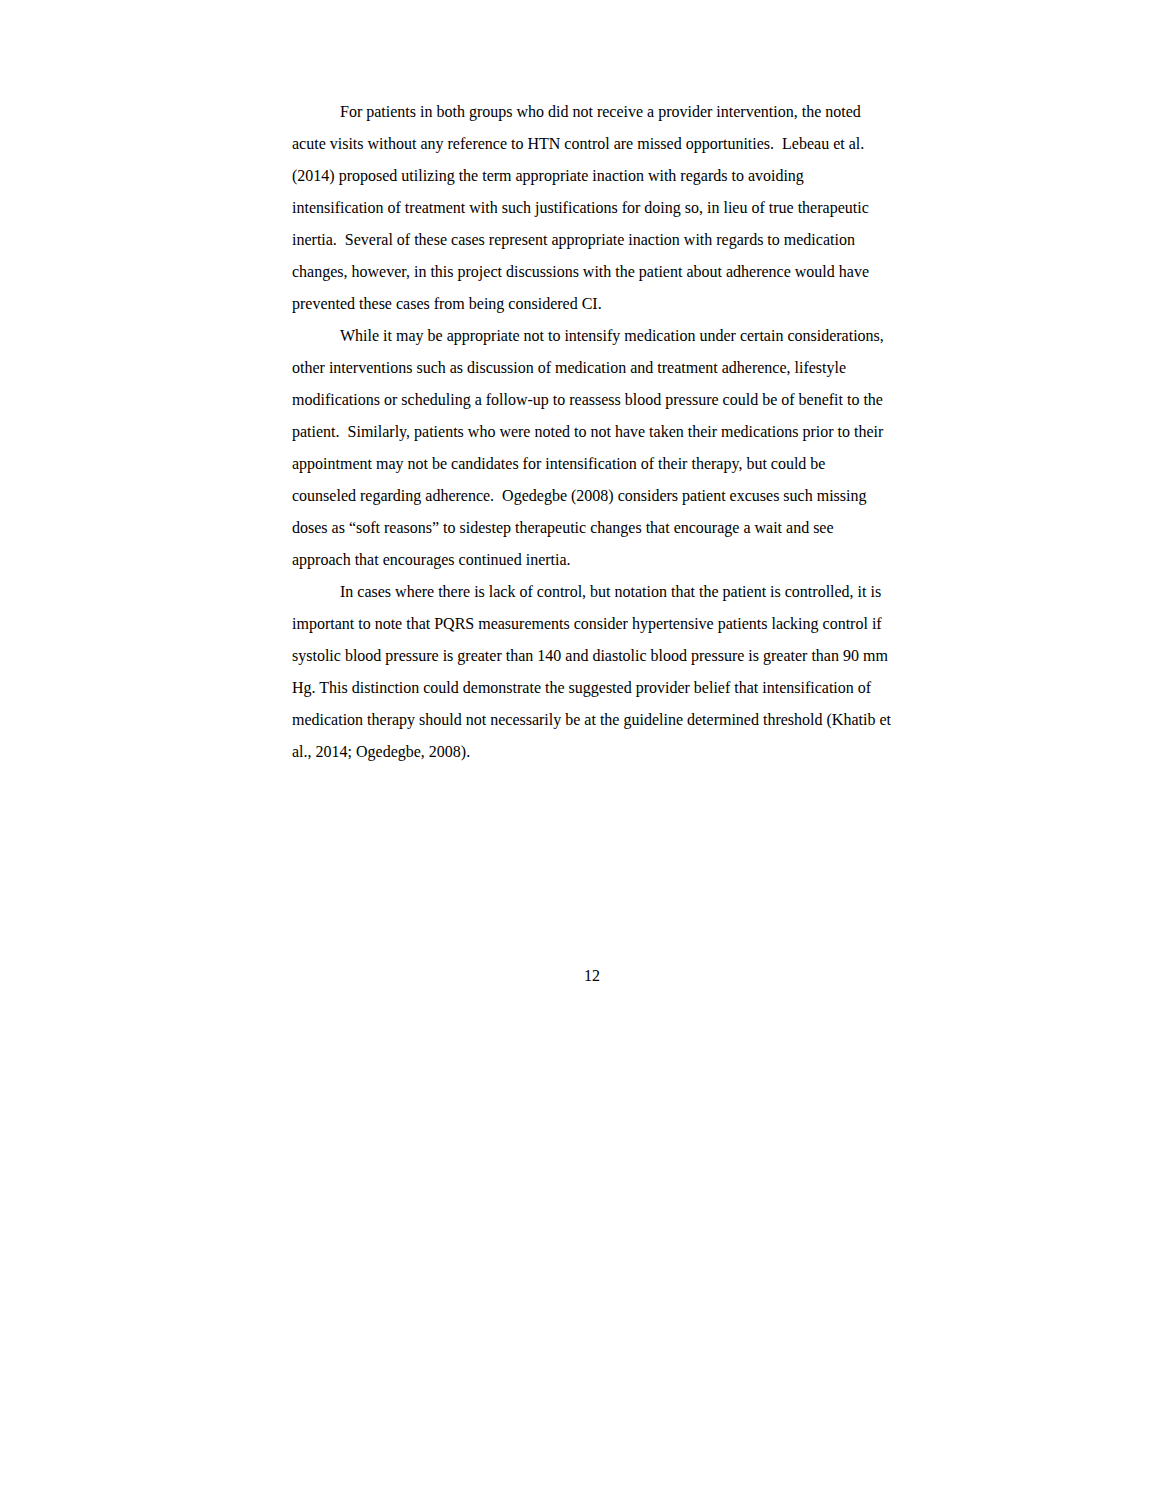For patients in both groups who did not receive a provider intervention, the noted acute visits without any reference to HTN control are missed opportunities. Lebeau et al. (2014) proposed utilizing the term appropriate inaction with regards to avoiding intensification of treatment with such justifications for doing so, in lieu of true therapeutic inertia. Several of these cases represent appropriate inaction with regards to medication changes, however, in this project discussions with the patient about adherence would have prevented these cases from being considered CI.
While it may be appropriate not to intensify medication under certain considerations, other interventions such as discussion of medication and treatment adherence, lifestyle modifications or scheduling a follow-up to reassess blood pressure could be of benefit to the patient. Similarly, patients who were noted to not have taken their medications prior to their appointment may not be candidates for intensification of their therapy, but could be counseled regarding adherence. Ogedegbe (2008) considers patient excuses such missing doses as “soft reasons” to sidestep therapeutic changes that encourage a wait and see approach that encourages continued inertia.
In cases where there is lack of control, but notation that the patient is controlled, it is important to note that PQRS measurements consider hypertensive patients lacking control if systolic blood pressure is greater than 140 and diastolic blood pressure is greater than 90 mm Hg. This distinction could demonstrate the suggested provider belief that intensification of medication therapy should not necessarily be at the guideline determined threshold (Khatib et al., 2014; Ogedegbe, 2008).
12